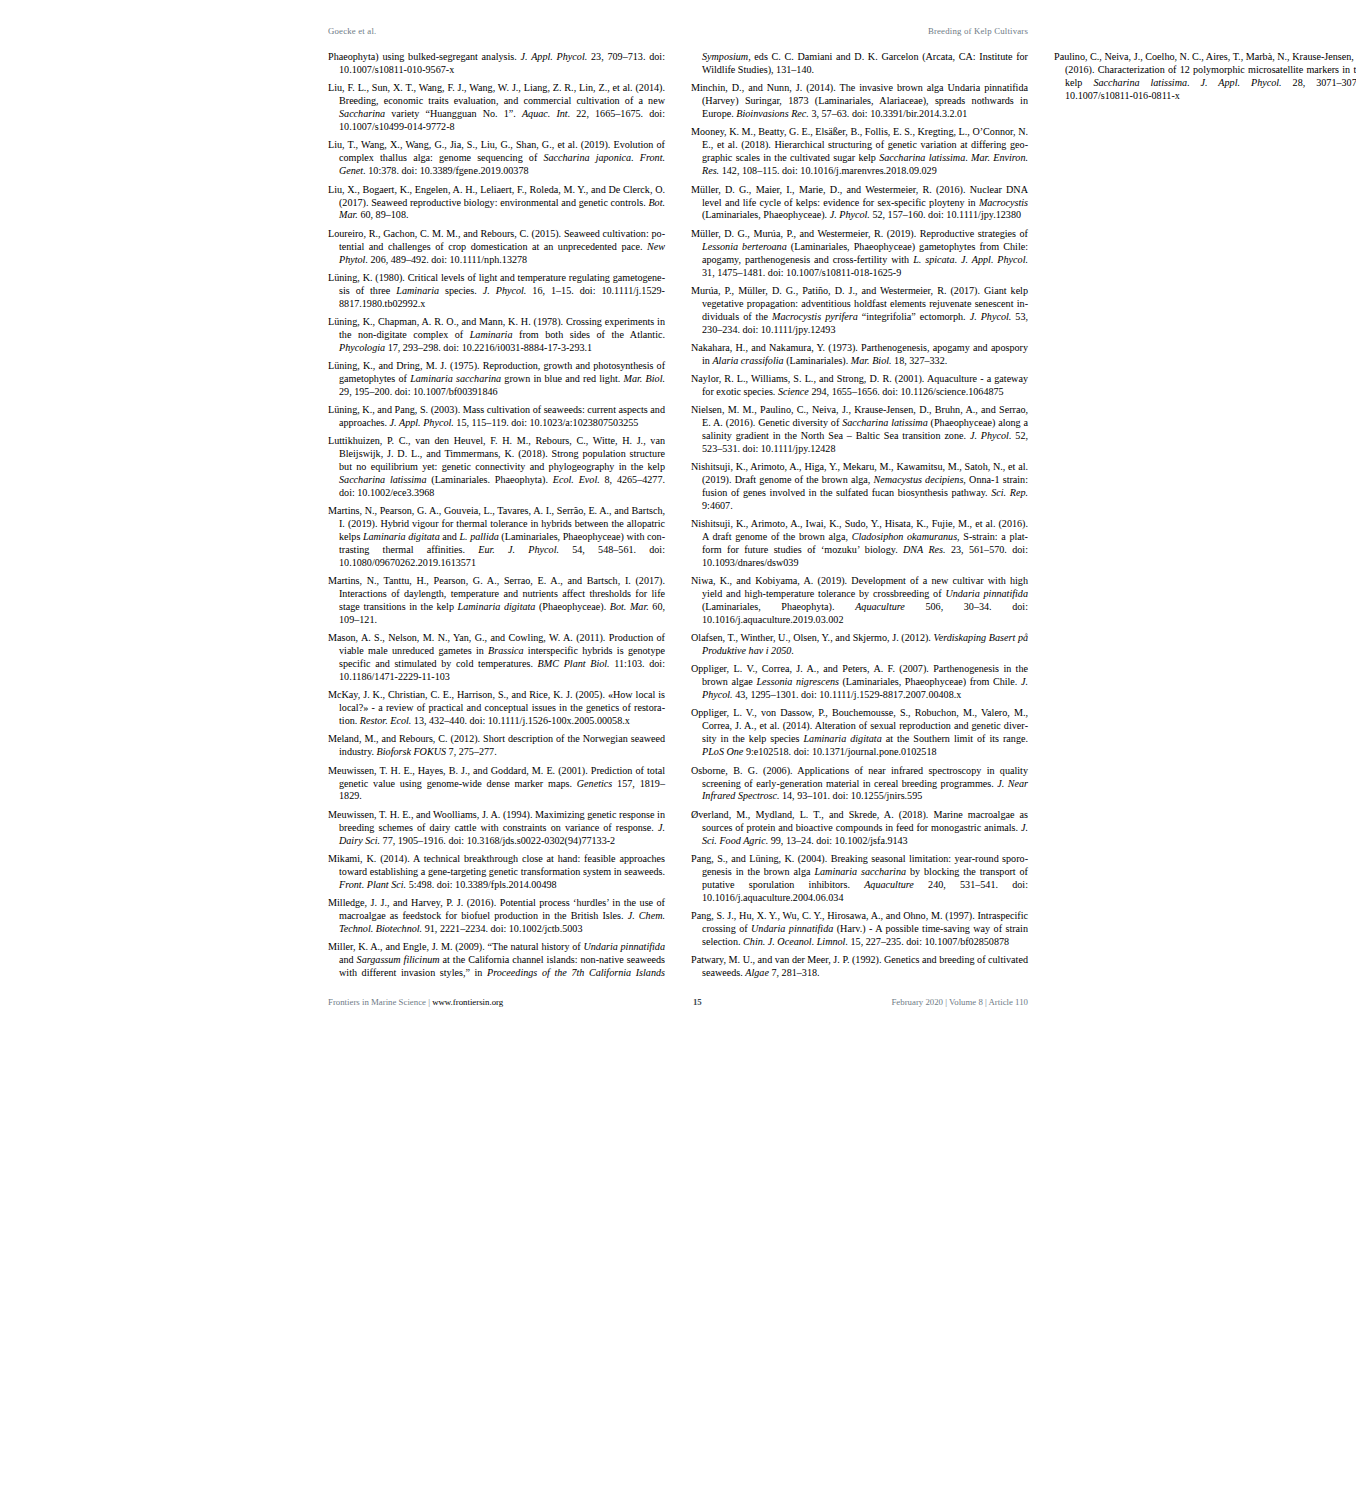Goecke et al.
Breeding of Kelp Cultivars
Phaeophyta) using bulked-segregant analysis. J. Appl. Phycol. 23, 709–713. doi: 10.1007/s10811-010-9567-x
Liu, F. L., Sun, X. T., Wang, F. J., Wang, W. J., Liang, Z. R., Lin, Z., et al. (2014). Breeding, economic traits evaluation, and commercial cultivation of a new Saccharina variety “Huangguan No. 1”. Aquac. Int. 22, 1665–1675. doi: 10.1007/s10499-014-9772-8
Liu, T., Wang, X., Wang, G., Jia, S., Liu, G., Shan, G., et al. (2019). Evolution of complex thallus alga: genome sequencing of Saccharina japonica. Front. Genet. 10:378. doi: 10.3389/fgene.2019.00378
Liu, X., Bogaert, K., Engelen, A. H., Leliaert, F., Roleda, M. Y., and De Clerck, O. (2017). Seaweed reproductive biology: environmental and genetic controls. Bot. Mar. 60, 89–108.
Loureiro, R., Gachon, C. M. M., and Rebours, C. (2015). Seaweed cultivation: potential and challenges of crop domestication at an unprecedented pace. New Phytol. 206, 489–492. doi: 10.1111/nph.13278
Lüning, K. (1980). Critical levels of light and temperature regulating gametogenesis of three Laminaria species. J. Phycol. 16, 1–15. doi: 10.1111/j.1529-8817.1980.tb02992.x
Lüning, K., Chapman, A. R. O., and Mann, K. H. (1978). Crossing experiments in the non-digitate complex of Laminaria from both sides of the Atlantic. Phycologia 17, 293–298. doi: 10.2216/i0031-8884-17-3-293.1
Lüning, K., and Dring, M. J. (1975). Reproduction, growth and photosynthesis of gametophytes of Laminaria saccharina grown in blue and red light. Mar. Biol. 29, 195–200. doi: 10.1007/bf00391846
Lüning, K., and Pang, S. (2003). Mass cultivation of seaweeds: current aspects and approaches. J. Appl. Phycol. 15, 115–119. doi: 10.1023/a:1023807503255
Luttikhuizen, P. C., van den Heuvel, F. H. M., Rebours, C., Witte, H. J., van Bleijswijk, J. D. L., and Timmermans, K. (2018). Strong population structure but no equilibrium yet: genetic connectivity and phylogeography in the kelp Saccharina latissima (Laminariales. Phaeophyta). Ecol. Evol. 8, 4265–4277. doi: 10.1002/ece3.3968
Martins, N., Pearson, G. A., Gouveia, L., Tavares, A. I., Serrão, E. A., and Bartsch, I. (2019). Hybrid vigour for thermal tolerance in hybrids between the allopatric kelps Laminaria digitata and L. pallida (Laminariales, Phaeophyceae) with contrasting thermal affinities. Eur. J. Phycol. 54, 548–561. doi: 10.1080/09670262.2019.1613571
Martins, N., Tanttu, H., Pearson, G. A., Serrao, E. A., and Bartsch, I. (2017). Interactions of daylength, temperature and nutrients affect thresholds for life stage transitions in the kelp Laminaria digitata (Phaeophyceae). Bot. Mar. 60, 109–121.
Mason, A. S., Nelson, M. N., Yan, G., and Cowling, W. A. (2011). Production of viable male unreduced gametes in Brassica interspecific hybrids is genotype specific and stimulated by cold temperatures. BMC Plant Biol. 11:103. doi: 10.1186/1471-2229-11-103
McKay, J. K., Christian, C. E., Harrison, S., and Rice, K. J. (2005). «How local is local?» - a review of practical and conceptual issues in the genetics of restoration. Restor. Ecol. 13, 432–440. doi: 10.1111/j.1526-100x.2005.00058.x
Meland, M., and Rebours, C. (2012). Short description of the Norwegian seaweed industry. Bioforsk FOKUS 7, 275–277.
Meuwissen, T. H. E., Hayes, B. J., and Goddard, M. E. (2001). Prediction of total genetic value using genome-wide dense marker maps. Genetics 157, 1819–1829.
Meuwissen, T. H. E., and Woolliams, J. A. (1994). Maximizing genetic response in breeding schemes of dairy cattle with constraints on variance of response. J. Dairy Sci. 77, 1905–1916. doi: 10.3168/jds.s0022-0302(94)77133-2
Mikami, K. (2014). A technical breakthrough close at hand: feasible approaches toward establishing a gene-targeting genetic transformation system in seaweeds. Front. Plant Sci. 5:498. doi: 10.3389/fpls.2014.00498
Milledge, J. J., and Harvey, P. J. (2016). Potential process ‘hurdles’ in the use of macroalgae as feedstock for biofuel production in the British Isles. J. Chem. Technol. Biotechnol. 91, 2221–2234. doi: 10.1002/jctb.5003
Miller, K. A., and Engle, J. M. (2009). “The natural history of Undaria pinnatifida and Sargassum filicinum at the California channel islands: non-native seaweeds with different invasion styles,” in Proceedings of the 7th California Islands Symposium, eds C. C. Damiani and D. K. Garcelon (Arcata, CA: Institute for Wildlife Studies), 131–140.
Minchin, D., and Nunn, J. (2014). The invasive brown alga Undaria pinnatifida (Harvey) Suringar, 1873 (Laminariales, Alariaceae), spreads nothwards in Europe. Bioinvasions Rec. 3, 57–63. doi: 10.3391/bir.2014.3.2.01
Mooney, K. M., Beatty, G. E., Elsäßer, B., Follis, E. S., Kregting, L., O’Connor, N. E., et al. (2018). Hierarchical structuring of genetic variation at differing geographic scales in the cultivated sugar kelp Saccharina latissima. Mar. Environ. Res. 142, 108–115. doi: 10.1016/j.marenvres.2018.09.029
Müller, D. G., Maier, I., Marie, D., and Westermeier, R. (2016). Nuclear DNA level and life cycle of kelps: evidence for sex-specific ployteny in Macrocystis (Laminariales, Phaeophyceae). J. Phycol. 52, 157–160. doi: 10.1111/jpy.12380
Müller, D. G., Murúa, P., and Westermeier, R. (2019). Reproductive strategies of Lessonia berteroana (Laminariales, Phaeophyceae) gametophytes from Chile: apogamy, parthenogenesis and cross-fertility with L. spicata. J. Appl. Phycol. 31, 1475–1481. doi: 10.1007/s10811-018-1625-9
Murúa, P., Müller, D. G., Patiño, D. J., and Westermeier, R. (2017). Giant kelp vegetative propagation: adventitious holdfast elements rejuvenate senescent individuals of the Macrocystis pyrifera “integrifolia” ectomorph. J. Phycol. 53, 230–234. doi: 10.1111/jpy.12493
Nakahara, H., and Nakamura, Y. (1973). Parthenogenesis, apogamy and apospory in Alaria crassifolia (Laminariales). Mar. Biol. 18, 327–332.
Naylor, R. L., Williams, S. L., and Strong, D. R. (2001). Aquaculture - a gateway for exotic species. Science 294, 1655–1656. doi: 10.1126/science.1064875
Nielsen, M. M., Paulino, C., Neiva, J., Krause-Jensen, D., Bruhn, A., and Serrao, E. A. (2016). Genetic diversity of Saccharina latissima (Phaeophyceae) along a salinity gradient in the North Sea – Baltic Sea transition zone. J. Phycol. 52, 523–531. doi: 10.1111/jpy.12428
Nishitsuji, K., Arimoto, A., Higa, Y., Mekaru, M., Kawamitsu, M., Satoh, N., et al. (2019). Draft genome of the brown alga, Nemacystus decipiens, Onna-1 strain: fusion of genes involved in the sulfated fucan biosynthesis pathway. Sci. Rep. 9:4607.
Nishitsuji, K., Arimoto, A., Iwai, K., Sudo, Y., Hisata, K., Fujie, M., et al. (2016). A draft genome of the brown alga, Cladosiphon okamuranus, S-strain: a platform for future studies of ‘mozuku’ biology. DNA Res. 23, 561–570. doi: 10.1093/dnares/dsw039
Niwa, K., and Kobiyama, A. (2019). Development of a new cultivar with high yield and high-temperature tolerance by crossbreeding of Undaria pinnatifida (Laminariales, Phaeophyta). Aquaculture 506, 30–34. doi: 10.1016/j.aquaculture.2019.03.002
Olafsen, T., Winther, U., Olsen, Y., and Skjermo, J. (2012). Verdiskaping Basert på Produktive hav i 2050.
Oppliger, L. V., Correa, J. A., and Peters, A. F. (2007). Parthenogenesis in the brown algae Lessonia nigrescens (Laminariales, Phaeophyceae) from Chile. J. Phycol. 43, 1295–1301. doi: 10.1111/j.1529-8817.2007.00408.x
Oppliger, L. V., von Dassow, P., Bouchemousse, S., Robuchon, M., Valero, M., Correa, J. A., et al. (2014). Alteration of sexual reproduction and genetic diversity in the kelp species Laminaria digitata at the Southern limit of its range. PLoS One 9:e102518. doi: 10.1371/journal.pone.0102518
Osborne, B. G. (2006). Applications of near infrared spectroscopy in quality screening of early-generation material in cereal breeding programmes. J. Near Infrared Spectrosc. 14, 93–101. doi: 10.1255/jnirs.595
Øverland, M., Mydland, L. T., and Skrede, A. (2018). Marine macroalgae as sources of protein and bioactive compounds in feed for monogastric animals. J. Sci. Food Agric. 99, 13–24. doi: 10.1002/jsfa.9143
Pang, S., and Lüning, K. (2004). Breaking seasonal limitation: year-round sporogenesis in the brown alga Laminaria saccharina by blocking the transport of putative sporulation inhibitors. Aquaculture 240, 531–541. doi: 10.1016/j.aquaculture.2004.06.034
Pang, S. J., Hu, X. Y., Wu, C. Y., Hirosawa, A., and Ohno, M. (1997). Intraspecific crossing of Undaria pinnatifida (Harv.) - A possible time-saving way of strain selection. Chin. J. Oceanol. Limnol. 15, 227–235. doi: 10.1007/bf02850878
Patwary, M. U., and van der Meer, J. P. (1992). Genetics and breeding of cultivated seaweeds. Algae 7, 281–318.
Paulino, C., Neiva, J., Coelho, N. C., Aires, T., Marbà, N., Krause-Jensen, D., et al. (2016). Characterization of 12 polymorphic microsatellite markers in the sugar kelp Saccharina latissima. J. Appl. Phycol. 28, 3071–3074. doi: 10.1007/s10811-016-0811-x
Frontiers in Marine Science | www.frontiersin.org
15
February 2020 | Volume 8 | Article 110